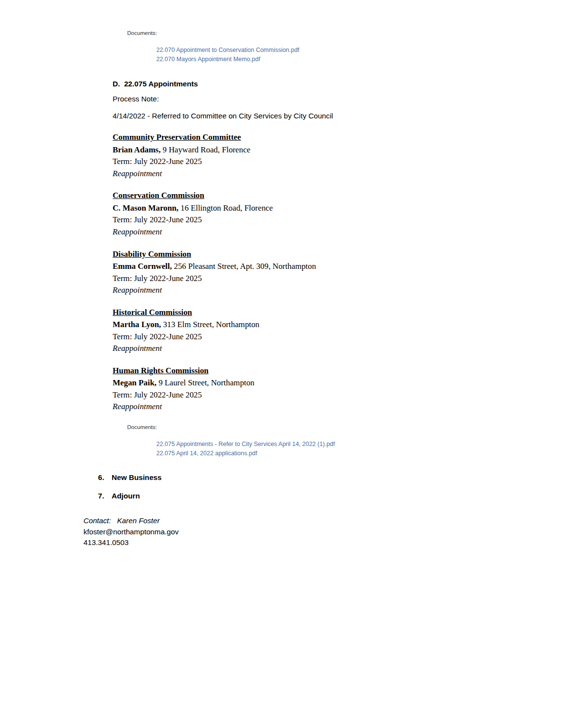Documents:
22.070 Appointment to Conservation Commission.pdf 22.070 Mayors Appointment Memo.pdf
D. 22.075 Appointments
Process Note:
4/14/2022 - Referred to Committee on City Services by City Council
Community Preservation Committee
Brian Adams, 9 Hayward Road, Florence
Term: July 2022-June 2025
Reappointment
Conservation Commission
C. Mason Maronn, 16 Ellington Road, Florence
Term: July 2022-June 2025
Reappointment
Disability Commission
Emma Cornwell, 256 Pleasant Street, Apt. 309, Northampton
Term: July 2022-June 2025
Reappointment
Historical Commission
Martha Lyon, 313 Elm Street, Northampton
Term: July 2022-June 2025
Reappointment
Human Rights Commission
Megan Paik, 9 Laurel Street, Northampton
Term: July 2022-June 2025
Reappointment
Documents:
22.075 Appointments - Refer to City Services April 14, 2022 (1).pdf 22.075 April 14, 2022 applications.pdf
6. New Business
7. Adjourn
Contact: Karen Foster
kfoster@northamptonma.gov
413.341.0503